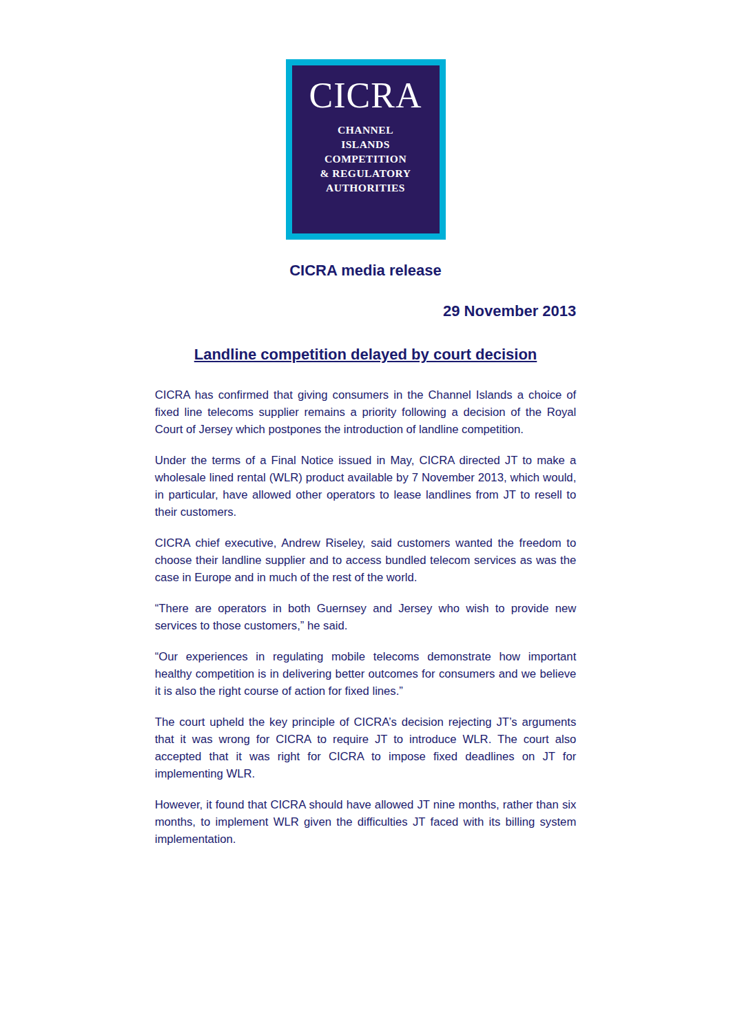CICRA
Channel
Islands
Competition
& Regulatory
Authorities
CICRA media release
29 November 2013
Landline competition delayed by court decision
CICRA has confirmed that giving consumers in the Channel Islands a choice of fixed line telecoms supplier remains a priority following a decision of the Royal Court of Jersey which postpones the introduction of landline competition.
Under the terms of a Final Notice issued in May, CICRA directed JT to make a wholesale lined rental (WLR) product available by 7 November 2013, which would, in particular, have allowed other operators to lease landlines from JT to resell to their customers.
CICRA chief executive, Andrew Riseley, said customers wanted the freedom to choose their landline supplier and to access bundled telecom services as was the case in Europe and in much of the rest of the world.
“There are operators in both Guernsey and Jersey who wish to provide new services to those customers,” he said.
“Our experiences in regulating mobile telecoms demonstrate how important healthy competition is in delivering better outcomes for consumers and we believe it is also the right course of action for fixed lines.”
The court upheld the key principle of CICRA’s decision rejecting JT’s arguments that it was wrong for CICRA to require JT to introduce WLR. The court also accepted that it was right for CICRA to impose fixed deadlines on JT for implementing WLR.
However, it found that CICRA should have allowed JT nine months, rather than six months, to implement WLR given the difficulties JT faced with its billing system implementation.